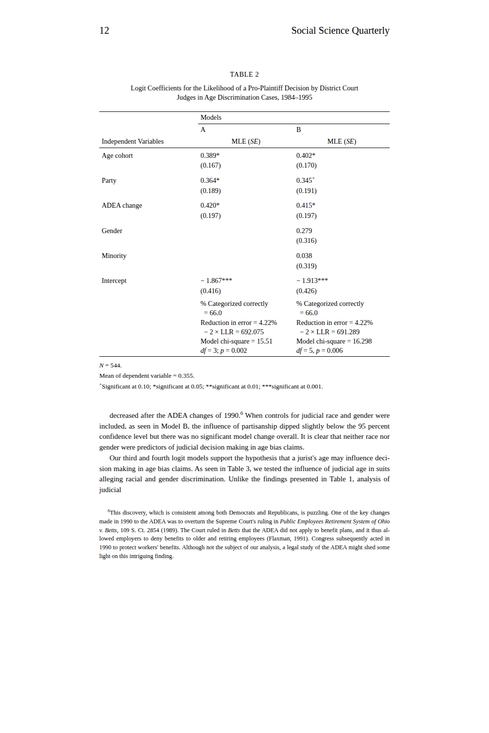12 Social Science Quarterly
TABLE 2
Logit Coefficients for the Likelihood of a Pro-Plaintiff Decision by District Court Judges in Age Discrimination Cases, 1984–1995
| | Models |
| --- | --- |
| | A | B |
| Independent Variables | MLE ( SE ) | MLE ( SE ) |
| Age cohort | 0.389* | 0.402* |
| | (0.167) | (0.170) |
| Party | 0.364* | 0.345 + |
| | (0.189) | (0.191) |
| ADEA change | 0.420* | 0.415* |
| | (0.197) | (0.197) |
| Gender | | 0.279 |
| | | (0.316) |
| Minority | | 0.038 |
| | | (0.319) |
| Intercept | − 1.867*** | − 1.913*** |
| | (0.416) | (0.426) |
| | % Categorized correctly = 66.0 Reduction in error = 4.22% − 2 × LLR = 692.075 Model chi-square = 15.51 df = 3; p = 0.002 | % Categorized correctly = 66.0 Reduction in error = 4.22% − 2 × LLR = 691.289 Model chi-square = 16.298 df = 5, p = 0.006 |
N = 544.
Mean of dependent variable = 0.355.
+Significant at 0.10; *significant at 0.05; **significant at 0.01; ***significant at 0.001.
decreased after the ADEA changes of 1990.6 When controls for judicial race and gender were included, as seen in Model B, the influence of partisanship dipped slightly below the 95 percent confidence level but there was no significant model change overall. It is clear that neither race nor gender were predictors of judicial decision making in age bias claims.
Our third and fourth logit models support the hypothesis that a jurist's age may influence decision making in age bias claims. As seen in Table 3, we tested the influence of judicial age in suits alleging racial and gender discrimination. Unlike the findings presented in Table 1, analysis of judicial
6This discovery, which is consistent among both Democrats and Republicans, is puzzling. One of the key changes made in 1990 to the ADEA was to overturn the Supreme Court's ruling in Public Employees Retirement System of Ohio v. Betts, 109 S. Ct. 2854 (1989). The Court ruled in Betts that the ADEA did not apply to benefit plans, and it thus allowed employers to deny benefits to older and retiring employees (Flaxman, 1991). Congress subsequently acted in 1990 to protect workers' benefits. Although not the subject of our analysis, a legal study of the ADEA might shed some light on this intriguing finding.